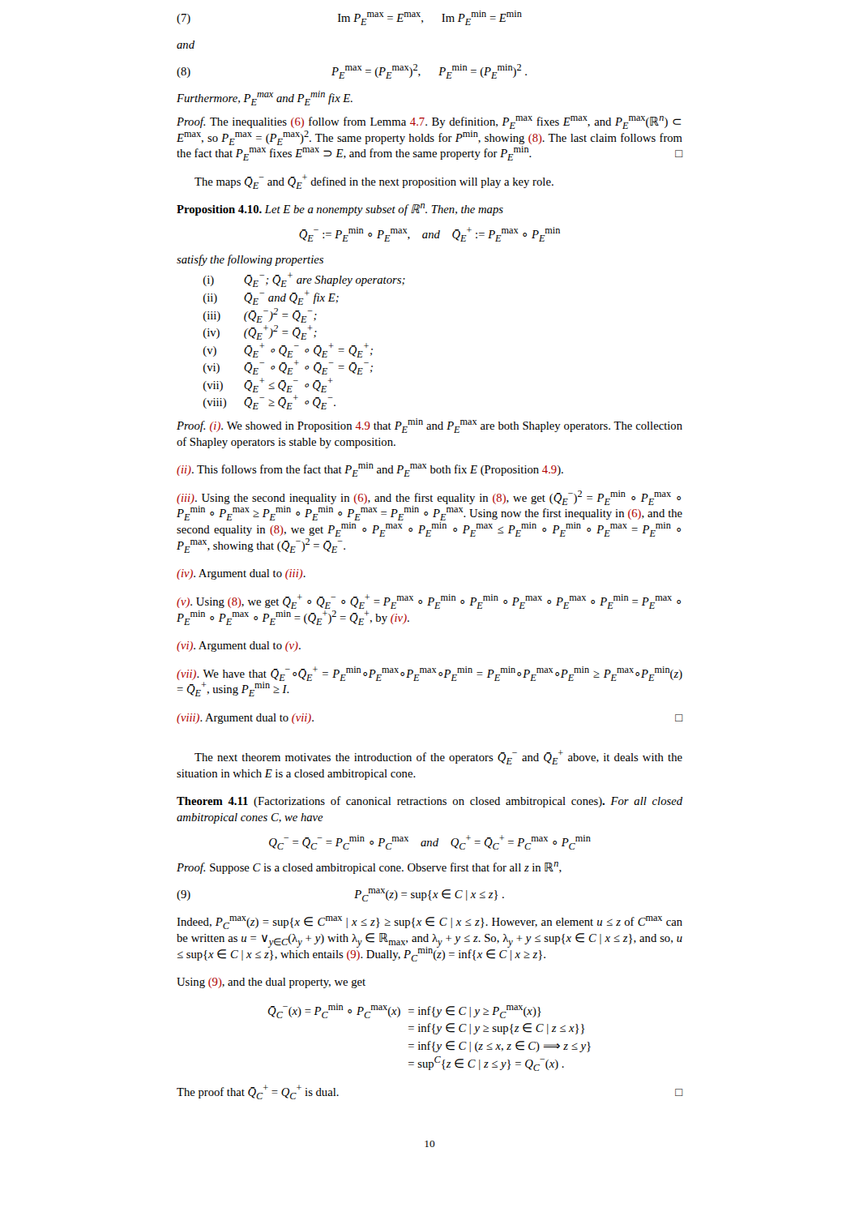(7)
Im PEmax = Emax, Im PEmin = Emin
and
(8)
PEmax = (PEmax)2, PEmin = (PEmin)2 .
Furthermore, PEmax and PEmin fix E.
Proof. The inequalities (6) follow from Lemma 4.7. By definition, PEmax fixes Emax, and PEmax(ℝn) ⊂ Emax, so PEmax = (PEmax)2. The same property holds for Pmin, showing (8). The last claim follows from the fact that PEmax fixes Emax ⊃ E, and from the same property for PEmin. □
The maps Q̄E− and Q̄E+ defined in the next proposition will play a key role.
Proposition 4.10. Let E be a nonempty subset of ℝn. Then, the maps
Q̄E− := PEmin ∘ PEmax, and Q̄E+ := PEmax ∘ PEmin
satisfy the following properties
(i) Q̄E−; Q̄E+ are Shapley operators;
(ii) Q̄E− and Q̄E+ fix E;
(iii) (Q̄E−)2 = Q̄E−;
(iv) (Q̄E+)2 = Q̄E+;
(v) Q̄E+ ∘ Q̄E− ∘ Q̄E+ = Q̄E+;
(vi) Q̄E− ∘ Q̄E+ ∘ Q̄E− = Q̄E−;
(vii) Q̄E+ ≤ Q̄E− ∘ Q̄E+
(viii) Q̄E− ≥ Q̄E+ ∘ Q̄E−.
Proof. (i). We showed in Proposition 4.9 that PEmin and PEmax are both Shapley operators. The collection of Shapley operators is stable by composition.
(ii). This follows from the fact that PEmin and PEmax both fix E (Proposition 4.9).
(iii). Using the second inequality in (6), and the first equality in (8), we get (Q̄E−)2 = PEmin ∘ PEmax ∘ PEmin ∘ PEmax ≥ PEmin ∘ PEmin ∘ PEmax = PEmin ∘ PEmax. Using now the first inequality in (6), and the second equality in (8), we get PEmin ∘ PEmax ∘ PEmin ∘ PEmax ≤ PEmin ∘ PEmin ∘ PEmax = PEmin ∘ PEmax, showing that (Q̄E−)2 = Q̄E−.
(iv). Argument dual to (iii).
(v). Using (8), we get Q̄E+ ∘ Q̄E− ∘ Q̄E+ = PEmax ∘ PEmin ∘ PEmin ∘ PEmax ∘ PEmax ∘ PEmin = PEmax ∘ PEmin ∘ PEmax ∘ PEmin = (Q̄E+)2 = Q̄E+, by (iv).
(vi). Argument dual to (v).
(vii). We have that Q̄E−∘Q̄E+ = PEmin∘PEmax∘PEmax∘PEmin = PEmin∘PEmax∘PEmin ≥ PEmax∘PEmin(z) = Q̄E+, using PEmin ≥ I.
(viii). Argument dual to (vii). □
The next theorem motivates the introduction of the operators Q̄E− and Q̄E+ above, it deals with the situation in which E is a closed ambitropical cone.
Theorem 4.11 (Factorizations of canonical retractions on closed ambitropical cones). For all closed ambitropical cones C, we have
QC− = Q̄C− = PCmin ∘ PCmax and QC+ = Q̄C+ = PCmax ∘ PCmin
Proof. Suppose C is a closed ambitropical cone. Observe first that for all z in ℝn,
(9)
PCmax(z) = sup{x ∈ C | x ≤ z} .
Indeed, PCmax(z) = sup{x ∈ Cmax | x ≤ z} ≥ sup{x ∈ C | x ≤ z}. However, an element u ≤ z of Cmax can be written as u = ∨y∈C(λy + y) with λy ∈ ℝmax, and λy + y ≤ z. So, λy + y ≤ sup{x ∈ C | x ≤ z}, and so, u ≤ sup{x ∈ C | x ≤ z}, which entails (9). Dually, PCmin(z) = inf{x ∈ C | x ≥ z}.
Using (9), and the dual property, we get
| Q̄ C − ( x ) = P C min ∘ P C max ( x ) | = inf{ y ∈ C / y ≥ P C max ( x )} |
| | = inf{ y ∈ C / y ≥ sup{ z ∈ C / z ≤ x }} |
| | = inf{ y ∈ C / ( z ≤ x , z ∈ C ) ⟹ z ≤ y } |
| | = sup C { z ∈ C / z ≤ y } = Q C − ( x ) . |
The proof that Q̄C+ = QC+ is dual. □
10